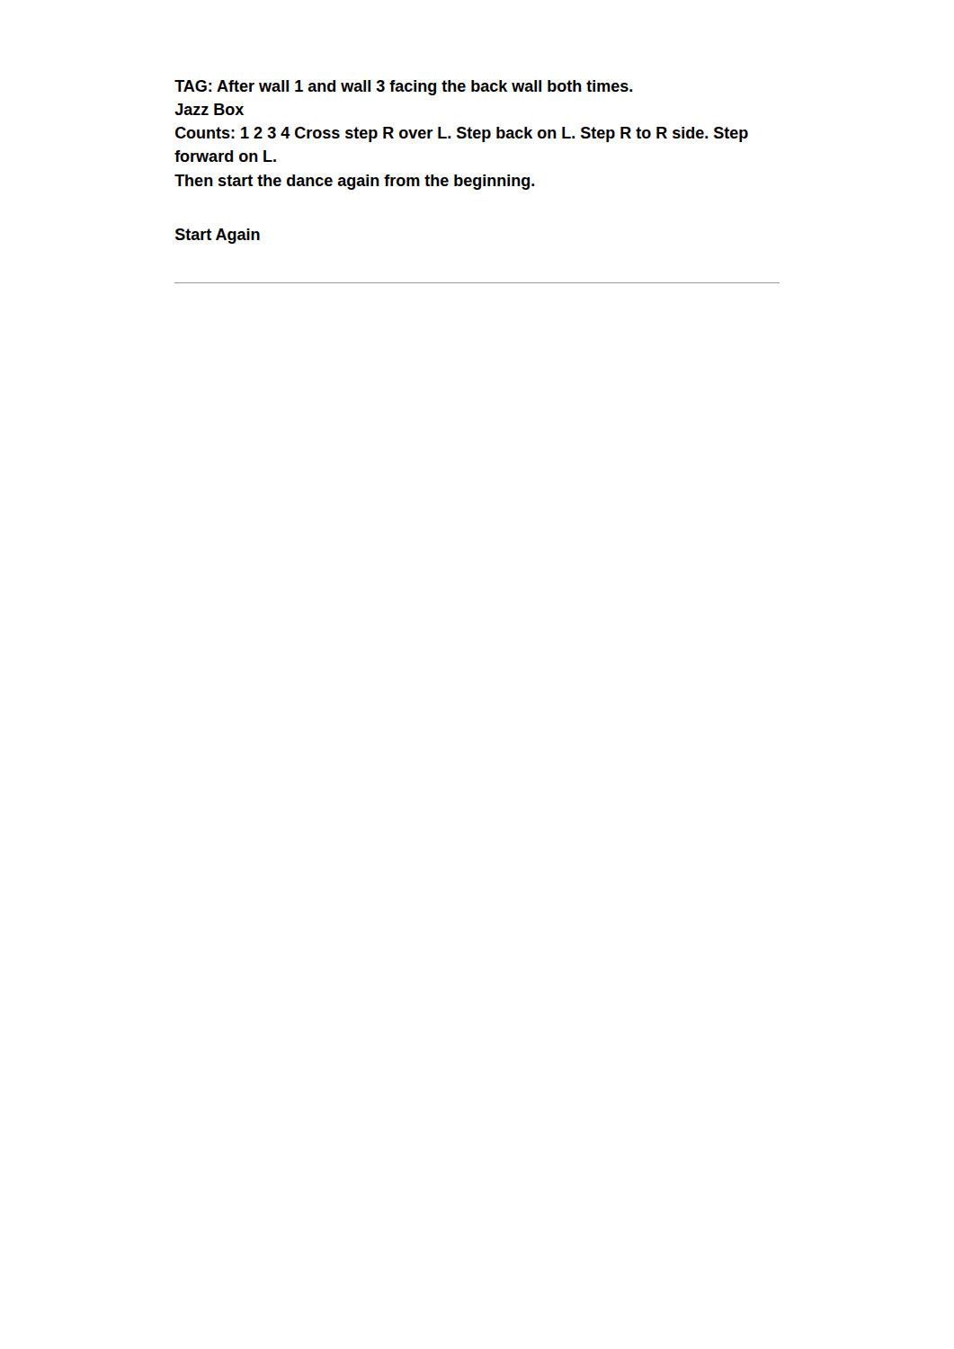TAG: After wall 1 and wall 3 facing the back wall both times.
Jazz Box
Counts: 1 2 3 4 Cross step R over L. Step back on L. Step R to R side. Step forward on L.
Then start the dance again from the beginning.
Start Again